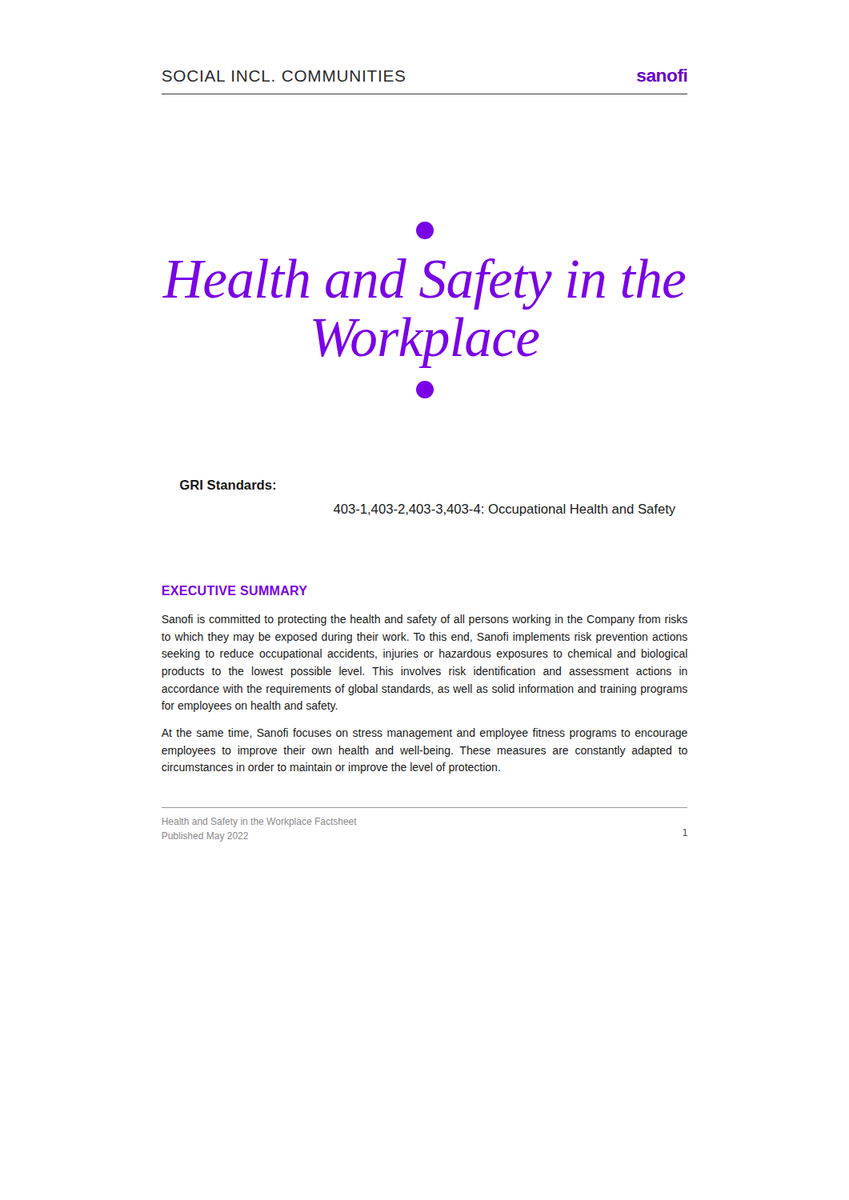Social incl. Communities
sanofi
Health and Safety in the Workplace
GRI Standards:
403-1,403-2,403-3,403-4: Occupational Health and Safety
EXECUTIVE SUMMARY
Sanofi is committed to protecting the health and safety of all persons working in the Company from risks to which they may be exposed during their work. To this end, Sanofi implements risk prevention actions seeking to reduce occupational accidents, injuries or hazardous exposures to chemical and biological products to the lowest possible level. This involves risk identification and assessment actions in accordance with the requirements of global standards, as well as solid information and training programs for employees on health and safety.
At the same time, Sanofi focuses on stress management and employee fitness programs to encourage employees to improve their own health and well-being. These measures are constantly adapted to circumstances in order to maintain or improve the level of protection.
Health and Safety in the Workplace Factsheet
Published May 2022
1